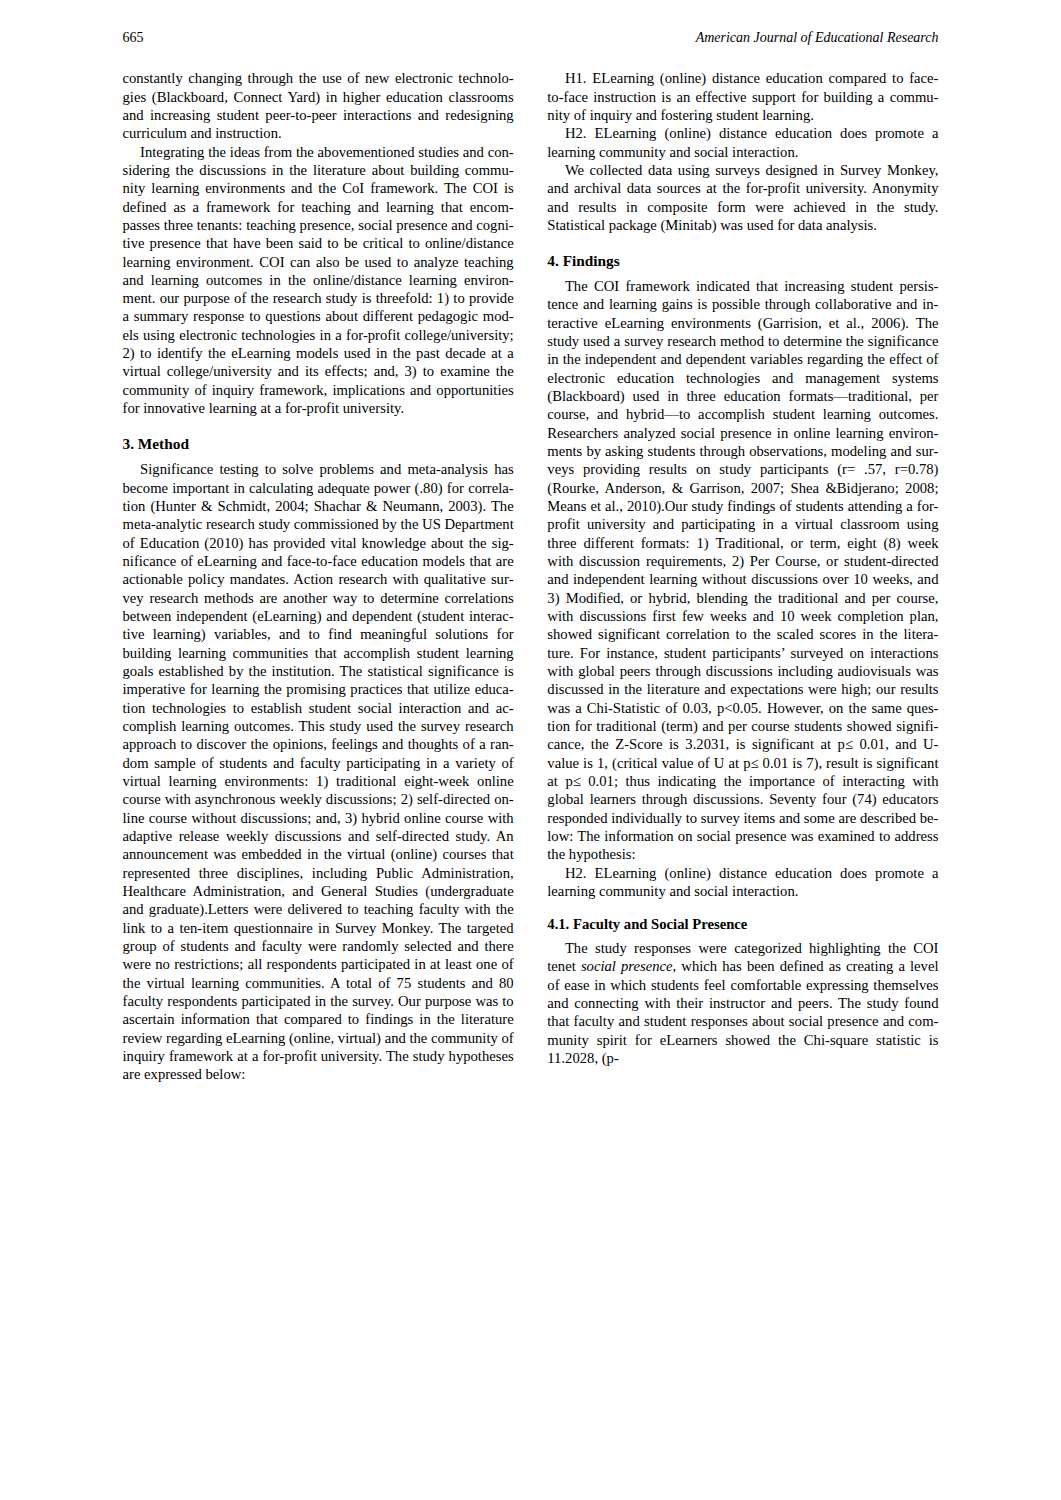665 American Journal of Educational Research
constantly changing through the use of new electronic technologies (Blackboard, Connect Yard) in higher education classrooms and increasing student peer-to-peer interactions and redesigning curriculum and instruction.
Integrating the ideas from the abovementioned studies and considering the discussions in the literature about building community learning environments and the CoI framework. The COI is defined as a framework for teaching and learning that encompasses three tenants: teaching presence, social presence and cognitive presence that have been said to be critical to online/distance learning environment. COI can also be used to analyze teaching and learning outcomes in the online/distance learning environment. our purpose of the research study is threefold: 1) to provide a summary response to questions about different pedagogic models using electronic technologies in a for-profit college/university; 2) to identify the eLearning models used in the past decade at a virtual college/university and its effects; and, 3) to examine the community of inquiry framework, implications and opportunities for innovative learning at a for-profit university.
3. Method
Significance testing to solve problems and meta-analysis has become important in calculating adequate power (.80) for correlation (Hunter & Schmidt, 2004; Shachar & Neumann, 2003). The meta-analytic research study commissioned by the US Department of Education (2010) has provided vital knowledge about the significance of eLearning and face-to-face education models that are actionable policy mandates. Action research with qualitative survey research methods are another way to determine correlations between independent (eLearning) and dependent (student interactive learning) variables, and to find meaningful solutions for building learning communities that accomplish student learning goals established by the institution. The statistical significance is imperative for learning the promising practices that utilize education technologies to establish student social interaction and accomplish learning outcomes. This study used the survey research approach to discover the opinions, feelings and thoughts of a random sample of students and faculty participating in a variety of virtual learning environments: 1) traditional eight-week online course with asynchronous weekly discussions; 2) self-directed online course without discussions; and, 3) hybrid online course with adaptive release weekly discussions and self-directed study. An announcement was embedded in the virtual (online) courses that represented three disciplines, including Public Administration, Healthcare Administration, and General Studies (undergraduate and graduate).Letters were delivered to teaching faculty with the link to a ten-item questionnaire in Survey Monkey. The targeted group of students and faculty were randomly selected and there were no restrictions; all respondents participated in at least one of the virtual learning communities. A total of 75 students and 80 faculty respondents participated in the survey. Our purpose was to ascertain information that compared to findings in the literature review regarding eLearning (online, virtual) and the community of inquiry framework at a for-profit university. The study hypotheses are expressed below:
H1. ELearning (online) distance education compared to face-to-face instruction is an effective support for building a community of inquiry and fostering student learning.
H2. ELearning (online) distance education does promote a learning community and social interaction.
We collected data using surveys designed in Survey Monkey, and archival data sources at the for-profit university. Anonymity and results in composite form were achieved in the study. Statistical package (Minitab) was used for data analysis.
4. Findings
The COI framework indicated that increasing student persistence and learning gains is possible through collaborative and interactive eLearning environments (Garrision, et al., 2006). The study used a survey research method to determine the significance in the independent and dependent variables regarding the effect of electronic education technologies and management systems (Blackboard) used in three education formats—traditional, per course, and hybrid—to accomplish student learning outcomes. Researchers analyzed social presence in online learning environments by asking students through observations, modeling and surveys providing results on study participants (r= .57, r=0.78) (Rourke, Anderson, & Garrison, 2007; Shea &Bidjerano; 2008; Means et al., 2010).Our study findings of students attending a for-profit university and participating in a virtual classroom using three different formats: 1) Traditional, or term, eight (8) week with discussion requirements, 2) Per Course, or student-directed and independent learning without discussions over 10 weeks, and 3) Modified, or hybrid, blending the traditional and per course, with discussions first few weeks and 10 week completion plan, showed significant correlation to the scaled scores in the literature. For instance, student participants’ surveyed on interactions with global peers through discussions including audiovisuals was discussed in the literature and expectations were high; our results was a Chi-Statistic of 0.03, p<0.05. However, on the same question for traditional (term) and per course students showed significance, the Z-Score is 3.2031, is significant at p≤ 0.01, and U-value is 1, (critical value of U at p≤ 0.01 is 7), result is significant at p≤ 0.01; thus indicating the importance of interacting with global learners through discussions. Seventy four (74) educators responded individually to survey items and some are described below: The information on social presence was examined to address the hypothesis:
H2. ELearning (online) distance education does promote a learning community and social interaction.
4.1. Faculty and Social Presence
The study responses were categorized highlighting the COI tenet social presence, which has been defined as creating a level of ease in which students feel comfortable expressing themselves and connecting with their instructor and peers. The study found that faculty and student responses about social presence and community spirit for eLearners showed the Chi-square statistic is 11.2028, (p-